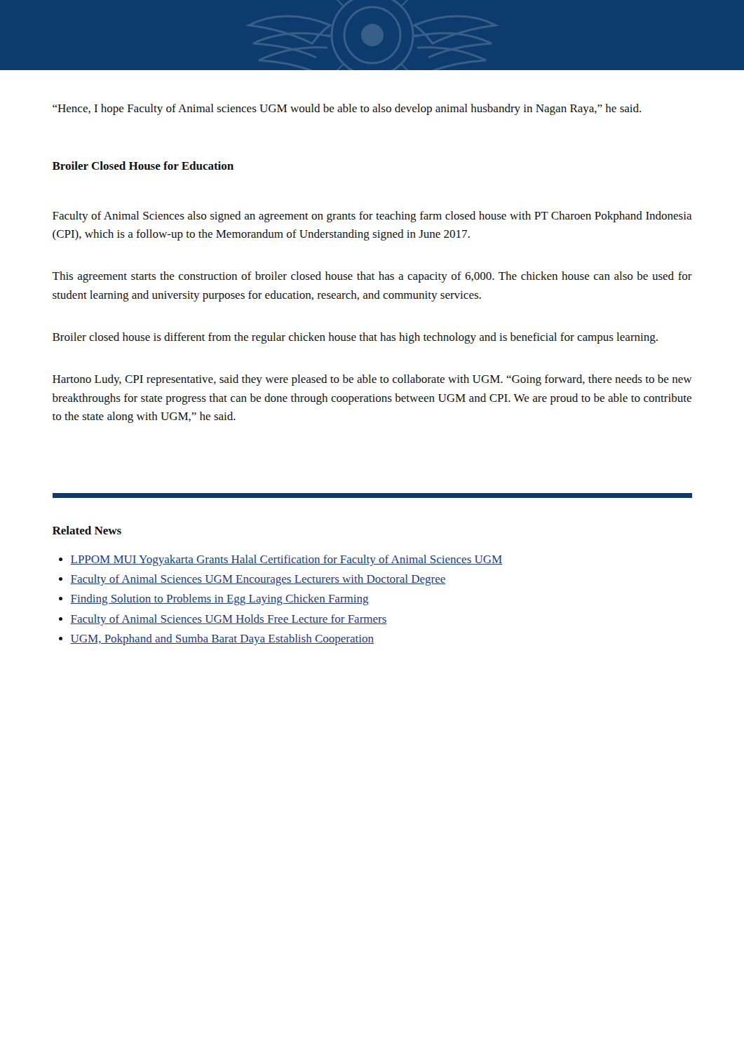U G M
“Hence, I hope Faculty of Animal sciences UGM would be able to also develop animal husbandry in Nagan Raya,” he said.
Broiler Closed House for Education
Faculty of Animal Sciences also signed an agreement on grants for teaching farm closed house with PT Charoen Pokphand Indonesia (CPI), which is a follow-up to the Memorandum of Understanding signed in June 2017.
This agreement starts the construction of broiler closed house that has a capacity of 6,000. The chicken house can also be used for student learning and university purposes for education, research, and community services.
Broiler closed house is different from the regular chicken house that has high technology and is beneficial for campus learning.
Hartono Ludy, CPI representative, said they were pleased to be able to collaborate with UGM. “Going forward, there needs to be new breakthroughs for state progress that can be done through cooperations between UGM and CPI. We are proud to be able to contribute to the state along with UGM,” he said.
Related News
LPPOM MUI Yogyakarta Grants Halal Certification for Faculty of Animal Sciences UGM
Faculty of Animal Sciences UGM Encourages Lecturers with Doctoral Degree
Finding Solution to Problems in Egg Laying Chicken Farming
Faculty of Animal Sciences UGM Holds Free Lecture for Farmers
UGM, Pokphand and Sumba Barat Daya Establish Cooperation